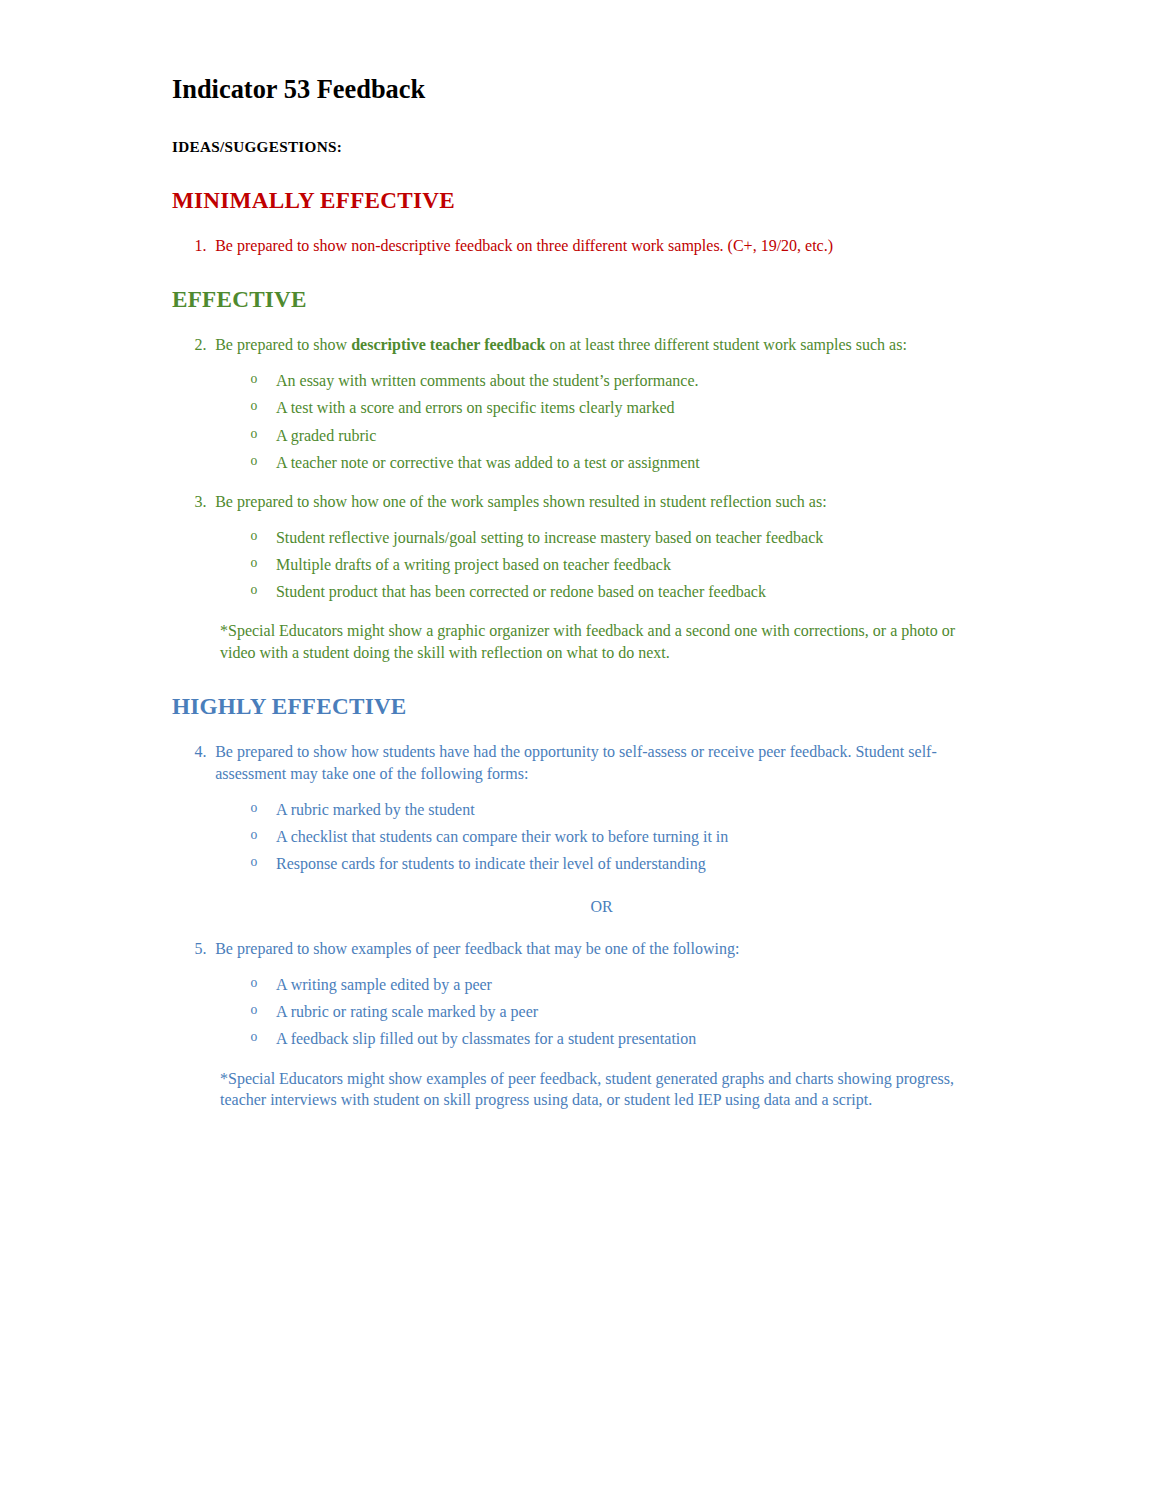Indicator 53 Feedback
IDEAS/SUGGESTIONS:
MINIMALLY EFFECTIVE
Be prepared to show non-descriptive feedback on three different work samples. (C+, 19/20, etc.)
EFFECTIVE
Be prepared to show descriptive teacher feedback on at least three different student work samples such as:
An essay with written comments about the student’s performance.
A test with a score and errors on specific items clearly marked
A graded rubric
A teacher note or corrective that was added to a test or assignment
Be prepared to show how one of the work samples shown resulted in student reflection such as:
Student reflective journals/goal setting to increase mastery based on teacher feedback
Multiple drafts of a writing project based on teacher feedback
Student product that has been corrected or redone based on teacher feedback
*Special Educators might show a graphic organizer with feedback and a second one with corrections, or a photo or video with a student doing the skill with reflection on what to do next.
HIGHLY EFFECTIVE
Be prepared to show how students have had the opportunity to self-assess or receive peer feedback. Student self-assessment may take one of the following forms:
A rubric marked by the student
A checklist that students can compare their work to before turning it in
Response cards for students to indicate their level of understanding
OR
Be prepared to show examples of peer feedback that may be one of the following:
A writing sample edited by a peer
A rubric or rating scale marked by a peer
A feedback slip filled out by classmates for a student presentation
*Special Educators might show examples of peer feedback, student generated graphs and charts showing progress, teacher interviews with student on skill progress using data, or student led IEP using data and a script.